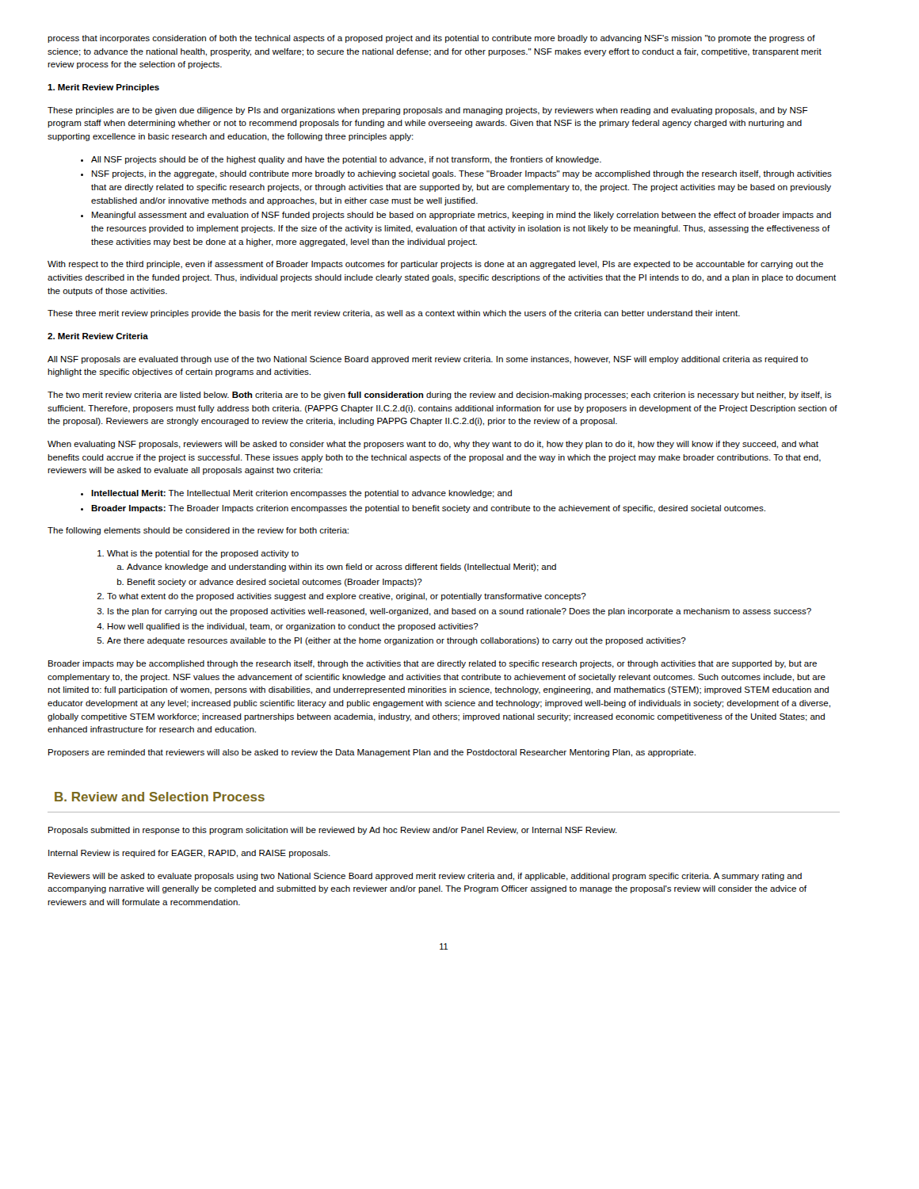process that incorporates consideration of both the technical aspects of a proposed project and its potential to contribute more broadly to advancing NSF's mission "to promote the progress of science; to advance the national health, prosperity, and welfare; to secure the national defense; and for other purposes." NSF makes every effort to conduct a fair, competitive, transparent merit review process for the selection of projects.
1. Merit Review Principles
These principles are to be given due diligence by PIs and organizations when preparing proposals and managing projects, by reviewers when reading and evaluating proposals, and by NSF program staff when determining whether or not to recommend proposals for funding and while overseeing awards. Given that NSF is the primary federal agency charged with nurturing and supporting excellence in basic research and education, the following three principles apply:
All NSF projects should be of the highest quality and have the potential to advance, if not transform, the frontiers of knowledge.
NSF projects, in the aggregate, should contribute more broadly to achieving societal goals. These "Broader Impacts" may be accomplished through the research itself, through activities that are directly related to specific research projects, or through activities that are supported by, but are complementary to, the project. The project activities may be based on previously established and/or innovative methods and approaches, but in either case must be well justified.
Meaningful assessment and evaluation of NSF funded projects should be based on appropriate metrics, keeping in mind the likely correlation between the effect of broader impacts and the resources provided to implement projects. If the size of the activity is limited, evaluation of that activity in isolation is not likely to be meaningful. Thus, assessing the effectiveness of these activities may best be done at a higher, more aggregated, level than the individual project.
With respect to the third principle, even if assessment of Broader Impacts outcomes for particular projects is done at an aggregated level, PIs are expected to be accountable for carrying out the activities described in the funded project. Thus, individual projects should include clearly stated goals, specific descriptions of the activities that the PI intends to do, and a plan in place to document the outputs of those activities.
These three merit review principles provide the basis for the merit review criteria, as well as a context within which the users of the criteria can better understand their intent.
2. Merit Review Criteria
All NSF proposals are evaluated through use of the two National Science Board approved merit review criteria. In some instances, however, NSF will employ additional criteria as required to highlight the specific objectives of certain programs and activities.
The two merit review criteria are listed below. Both criteria are to be given full consideration during the review and decision-making processes; each criterion is necessary but neither, by itself, is sufficient. Therefore, proposers must fully address both criteria. (PAPPG Chapter II.C.2.d(i). contains additional information for use by proposers in development of the Project Description section of the proposal). Reviewers are strongly encouraged to review the criteria, including PAPPG Chapter II.C.2.d(i), prior to the review of a proposal.
When evaluating NSF proposals, reviewers will be asked to consider what the proposers want to do, why they want to do it, how they plan to do it, how they will know if they succeed, and what benefits could accrue if the project is successful. These issues apply both to the technical aspects of the proposal and the way in which the project may make broader contributions. To that end, reviewers will be asked to evaluate all proposals against two criteria:
Intellectual Merit: The Intellectual Merit criterion encompasses the potential to advance knowledge; and
Broader Impacts: The Broader Impacts criterion encompasses the potential to benefit society and contribute to the achievement of specific, desired societal outcomes.
The following elements should be considered in the review for both criteria:
What is the potential for the proposed activity to
Advance knowledge and understanding within its own field or across different fields (Intellectual Merit); and
Benefit society or advance desired societal outcomes (Broader Impacts)?
To what extent do the proposed activities suggest and explore creative, original, or potentially transformative concepts?
Is the plan for carrying out the proposed activities well-reasoned, well-organized, and based on a sound rationale? Does the plan incorporate a mechanism to assess success?
How well qualified is the individual, team, or organization to conduct the proposed activities?
Are there adequate resources available to the PI (either at the home organization or through collaborations) to carry out the proposed activities?
Broader impacts may be accomplished through the research itself, through the activities that are directly related to specific research projects, or through activities that are supported by, but are complementary to, the project. NSF values the advancement of scientific knowledge and activities that contribute to achievement of societally relevant outcomes. Such outcomes include, but are not limited to: full participation of women, persons with disabilities, and underrepresented minorities in science, technology, engineering, and mathematics (STEM); improved STEM education and educator development at any level; increased public scientific literacy and public engagement with science and technology; improved well-being of individuals in society; development of a diverse, globally competitive STEM workforce; increased partnerships between academia, industry, and others; improved national security; increased economic competitiveness of the United States; and enhanced infrastructure for research and education.
Proposers are reminded that reviewers will also be asked to review the Data Management Plan and the Postdoctoral Researcher Mentoring Plan, as appropriate.
B. Review and Selection Process
Proposals submitted in response to this program solicitation will be reviewed by Ad hoc Review and/or Panel Review, or Internal NSF Review.
Internal Review is required for EAGER, RAPID, and RAISE proposals.
Reviewers will be asked to evaluate proposals using two National Science Board approved merit review criteria and, if applicable, additional program specific criteria. A summary rating and accompanying narrative will generally be completed and submitted by each reviewer and/or panel. The Program Officer assigned to manage the proposal's review will consider the advice of reviewers and will formulate a recommendation.
11